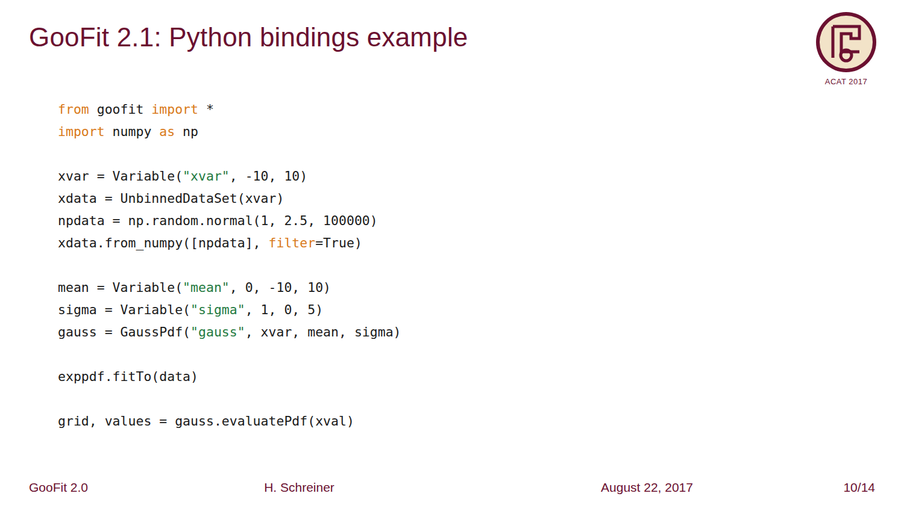ACAT 2017
GooFit 2.1: Python bindings example
from goofit import *
import numpy as np

xvar = Variable("xvar", -10, 10)
xdata = UnbinnedDataSet(xvar)
npdata = np.random.normal(1, 2.5, 100000)
xdata.from_numpy([npdata], filter=True)

mean = Variable("mean", 0, -10, 10)
sigma = Variable("sigma", 1, 0, 5)
gauss = GaussPdf("gauss", xvar, mean, sigma)

exppdf.fitTo(data)

grid, values = gauss.evaluatePdf(xval)
GooFit 2.0
H. Schreiner
August 22, 2017
10/14